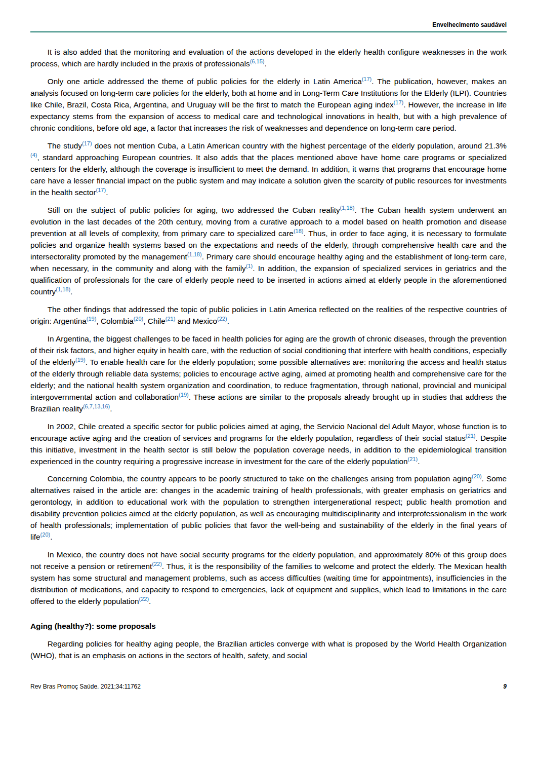Envelhecimento saudável
It is also added that the monitoring and evaluation of the actions developed in the elderly health configure weaknesses in the work process, which are hardly included in the praxis of professionals(6,15).
Only one article addressed the theme of public policies for the elderly in Latin America(17). The publication, however, makes an analysis focused on long-term care policies for the elderly, both at home and in Long-Term Care Institutions for the Elderly (ILPI). Countries like Chile, Brazil, Costa Rica, Argentina, and Uruguay will be the first to match the European aging index(17). However, the increase in life expectancy stems from the expansion of access to medical care and technological innovations in health, but with a high prevalence of chronic conditions, before old age, a factor that increases the risk of weaknesses and dependence on long-term care period.
The study(17) does not mention Cuba, a Latin American country with the highest percentage of the elderly population, around 21.3%(4), standard approaching European countries. It also adds that the places mentioned above have home care programs or specialized centers for the elderly, although the coverage is insufficient to meet the demand. In addition, it warns that programs that encourage home care have a lesser financial impact on the public system and may indicate a solution given the scarcity of public resources for investments in the health sector(17).
Still on the subject of public policies for aging, two addressed the Cuban reality(1,18). The Cuban health system underwent an evolution in the last decades of the 20th century, moving from a curative approach to a model based on health promotion and disease prevention at all levels of complexity, from primary care to specialized care(18). Thus, in order to face aging, it is necessary to formulate policies and organize health systems based on the expectations and needs of the elderly, through comprehensive health care and the intersectorality promoted by the management(1,18). Primary care should encourage healthy aging and the establishment of long-term care, when necessary, in the community and along with the family(1). In addition, the expansion of specialized services in geriatrics and the qualification of professionals for the care of elderly people need to be inserted in actions aimed at elderly people in the aforementioned country(1,18).
The other findings that addressed the topic of public policies in Latin America reflected on the realities of the respective countries of origin: Argentina(19), Colombia(20), Chile(21) and Mexico(22).
In Argentina, the biggest challenges to be faced in health policies for aging are the growth of chronic diseases, through the prevention of their risk factors, and higher equity in health care, with the reduction of social conditioning that interfere with health conditions, especially of the elderly(19). To enable health care for the elderly population; some possible alternatives are: monitoring the access and health status of the elderly through reliable data systems; policies to encourage active aging, aimed at promoting health and comprehensive care for the elderly; and the national health system organization and coordination, to reduce fragmentation, through national, provincial and municipal intergovernmental action and collaboration(19). These actions are similar to the proposals already brought up in studies that address the Brazilian reality(6,7,13,16).
In 2002, Chile created a specific sector for public policies aimed at aging, the Servicio Nacional del Adult Mayor, whose function is to encourage active aging and the creation of services and programs for the elderly population, regardless of their social status(21). Despite this initiative, investment in the health sector is still below the population coverage needs, in addition to the epidemiological transition experienced in the country requiring a progressive increase in investment for the care of the elderly population(21).
Concerning Colombia, the country appears to be poorly structured to take on the challenges arising from population aging(20). Some alternatives raised in the article are: changes in the academic training of health professionals, with greater emphasis on geriatrics and gerontology, in addition to educational work with the population to strengthen intergenerational respect; public health promotion and disability prevention policies aimed at the elderly population, as well as encouraging multidisciplinarity and interprofessionalism in the work of health professionals; implementation of public policies that favor the well-being and sustainability of the elderly in the final years of life(20).
In Mexico, the country does not have social security programs for the elderly population, and approximately 80% of this group does not receive a pension or retirement(22). Thus, it is the responsibility of the families to welcome and protect the elderly. The Mexican health system has some structural and management problems, such as access difficulties (waiting time for appointments), insufficiencies in the distribution of medications, and capacity to respond to emergencies, lack of equipment and supplies, which lead to limitations in the care offered to the elderly population(22).
Aging (healthy?): some proposals
Regarding policies for healthy aging people, the Brazilian articles converge with what is proposed by the World Health Organization (WHO), that is an emphasis on actions in the sectors of health, safety, and social
Rev Bras Promoç Saúde. 2021;34:11762 9